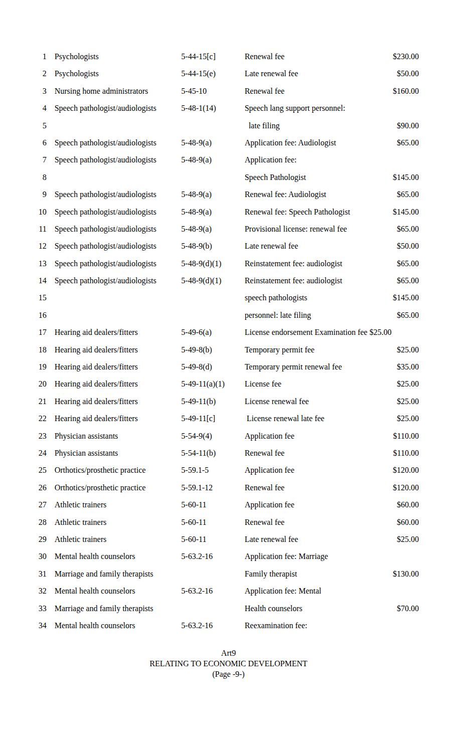| 1 | Psychologists | 5-44-15[c] | Renewal fee | $230.00 |
| 2 | Psychologists | 5-44-15(e) | Late renewal fee | $50.00 |
| 3 | Nursing home administrators | 5-45-10 | Renewal fee | $160.00 |
| 4 | Speech pathologist/audiologists | 5-48-1(14) | Speech lang support personnel: | |
| 5 | | | late filing | $90.00 |
| 6 | Speech pathologist/audiologists | 5-48-9(a) | Application fee: Audiologist | $65.00 |
| 7 | Speech pathologist/audiologists | 5-48-9(a) | Application fee: | |
| 8 | | | Speech Pathologist | $145.00 |
| 9 | Speech pathologist/audiologists | 5-48-9(a) | Renewal fee: Audiologist | $65.00 |
| 10 | Speech pathologist/audiologists | 5-48-9(a) | Renewal fee: Speech Pathologist | $145.00 |
| 11 | Speech pathologist/audiologists | 5-48-9(a) | Provisional license: renewal fee | $65.00 |
| 12 | Speech pathologist/audiologists | 5-48-9(b) | Late renewal fee | $50.00 |
| 13 | Speech pathologist/audiologists | 5-48-9(d)(1) | Reinstatement fee: audiologist | $65.00 |
| 14 | Speech pathologist/audiologists | 5-48-9(d)(1) | Reinstatement fee: audiologist | $65.00 |
| 15 | | | speech pathologists | $145.00 |
| 16 | | | personnel: late filing | $65.00 |
| 17 | Hearing aid dealers/fitters | 5-49-6(a) | License endorsement Examination fee $25.00 |
| 18 | Hearing aid dealers/fitters | 5-49-8(b) | Temporary permit fee | $25.00 |
| 19 | Hearing aid dealers/fitters | 5-49-8(d) | Temporary permit renewal fee | $35.00 |
| 20 | Hearing aid dealers/fitters | 5-49-11(a)(1) | License fee | $25.00 |
| 21 | Hearing aid dealers/fitters | 5-49-11(b) | License renewal fee | $25.00 |
| 22 | Hearing aid dealers/fitters | 5-49-11[c] | License renewal late fee | $25.00 |
| 23 | Physician assistants | 5-54-9(4) | Application fee | $110.00 |
| 24 | Physician assistants | 5-54-11(b) | Renewal fee | $110.00 |
| 25 | Orthotics/prosthetic practice | 5-59.1-5 | Application fee | $120.00 |
| 26 | Orthotics/prosthetic practice | 5-59.1-12 | Renewal fee | $120.00 |
| 27 | Athletic trainers | 5-60-11 | Application fee | $60.00 |
| 28 | Athletic trainers | 5-60-11 | Renewal fee | $60.00 |
| 29 | Athletic trainers | 5-60-11 | Late renewal fee | $25.00 |
| 30 | Mental health counselors | 5-63.2-16 | Application fee: Marriage | |
| 31 | Marriage and family therapists | | Family therapist | $130.00 |
| 32 | Mental health counselors | 5-63.2-16 | Application fee: Mental | |
| 33 | Marriage and family therapists | | Health counselors | $70.00 |
| 34 | Mental health counselors | 5-63.2-16 | Reexamination fee: | |
Art9
RELATING TO ECONOMIC DEVELOPMENT
(Page -9-)